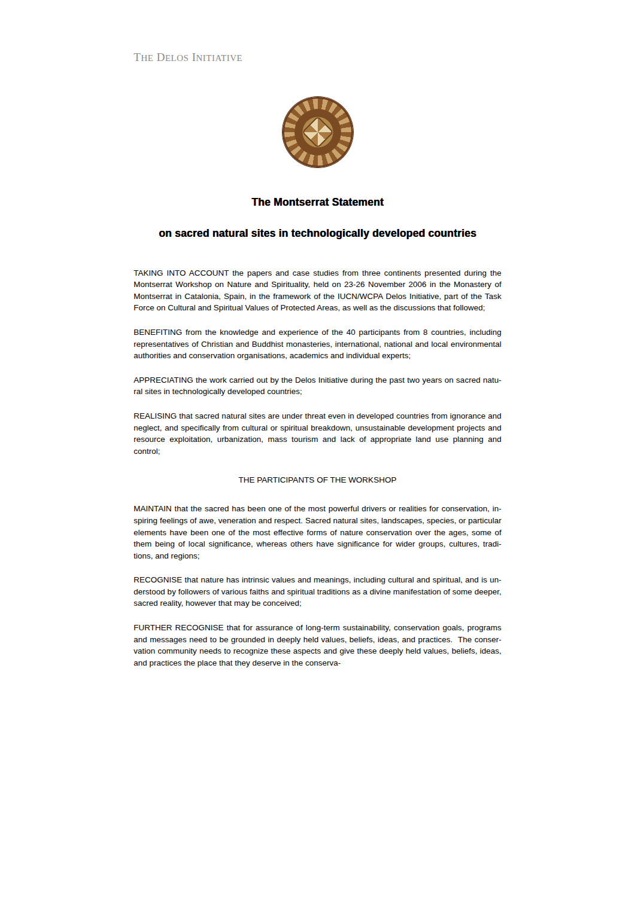THE DELOS INITIATIVE
The Montserrat Statement
on sacred natural sites in technologically developed countries
TAKING INTO ACCOUNT the papers and case studies from three continents presented during the Montserrat Workshop on Nature and Spirituality, held on 23-26 November 2006 in the Monastery of Montserrat in Catalonia, Spain, in the framework of the IUCN/WCPA Delos Initiative, part of the Task Force on Cultural and Spiritual Values of Protected Areas, as well as the discussions that followed;
BENEFITING from the knowledge and experience of the 40 participants from 8 countries, including representatives of Christian and Buddhist monasteries, international, national and local environmental authorities and conservation organisations, academics and individual experts;
APPRECIATING the work carried out by the Delos Initiative during the past two years on sacred natural sites in technologically developed countries;
REALISING that sacred natural sites are under threat even in developed countries from ignorance and neglect, and specifically from cultural or spiritual breakdown, unsustainable development projects and resource exploitation, urbanization, mass tourism and lack of appropriate land use planning and control;
THE PARTICIPANTS OF THE WORKSHOP
MAINTAIN that the sacred has been one of the most powerful drivers or realities for conservation, inspiring feelings of awe, veneration and respect. Sacred natural sites, landscapes, species, or particular elements have been one of the most effective forms of nature conservation over the ages, some of them being of local significance, whereas others have significance for wider groups, cultures, traditions, and regions;
RECOGNISE that nature has intrinsic values and meanings, including cultural and spiritual, and is understood by followers of various faiths and spiritual traditions as a divine manifestation of some deeper, sacred reality, however that may be conceived;
FURTHER RECOGNISE that for assurance of long-term sustainability, conservation goals, programs and messages need to be grounded in deeply held values, beliefs, ideas, and practices. The conservation community needs to recognize these aspects and give these deeply held values, beliefs, ideas, and practices the place that they deserve in the conserva-